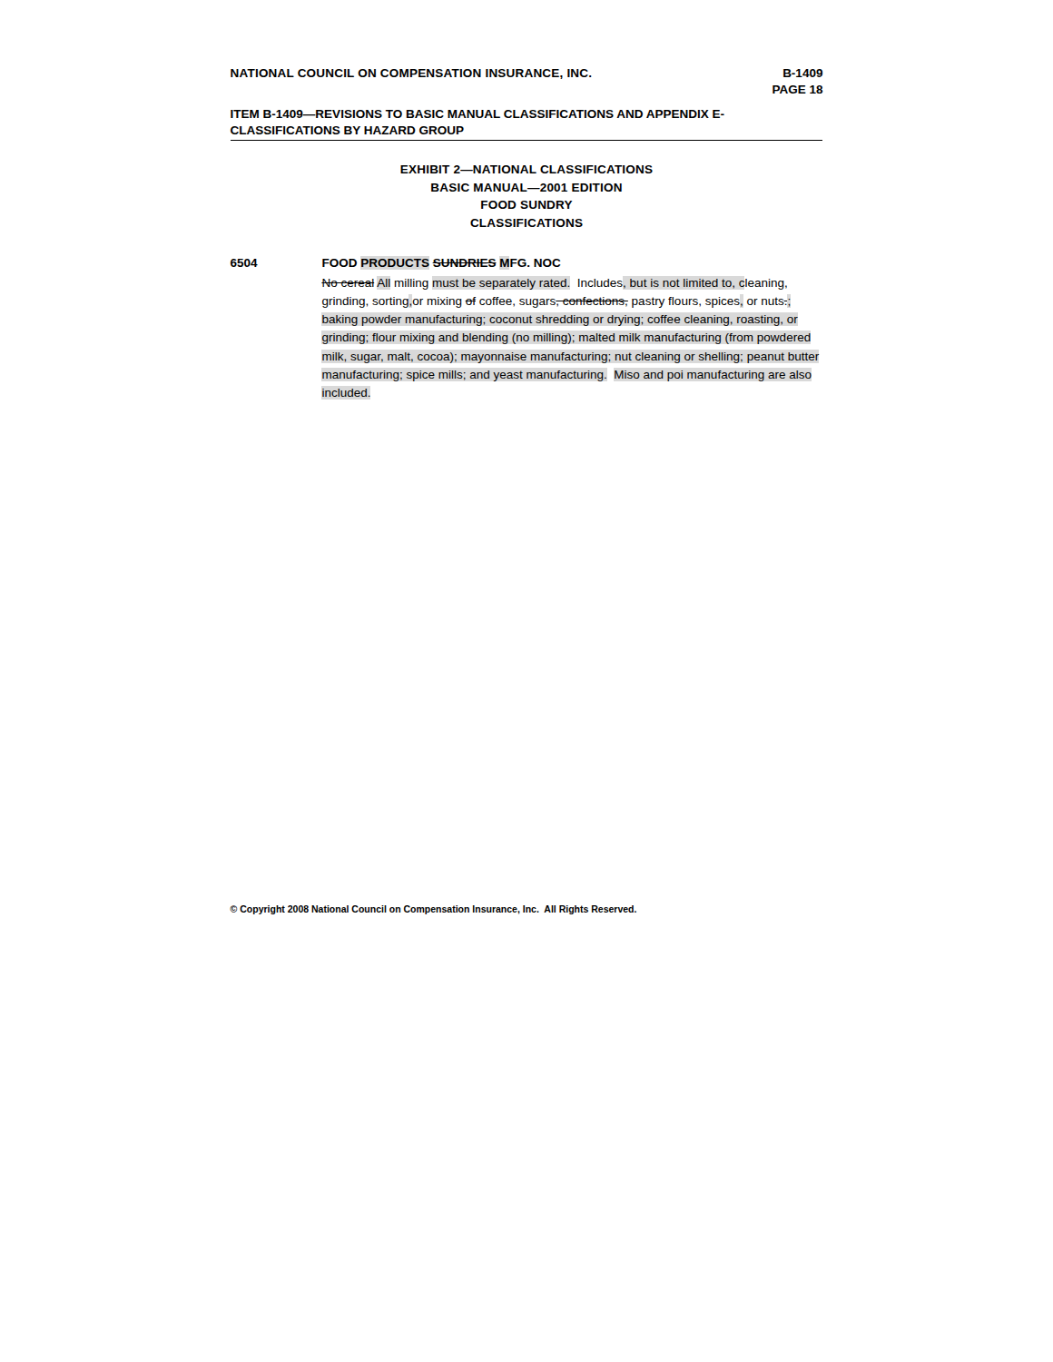NATIONAL COUNCIL ON COMPENSATION INSURANCE, INC.
B-1409
PAGE 18
ITEM B-1409—REVISIONS TO BASIC MANUAL CLASSIFICATIONS AND APPENDIX E-CLASSIFICATIONS BY HAZARD GROUP
EXHIBIT 2—NATIONAL CLASSIFICATIONS
BASIC MANUAL—2001 EDITION
FOOD SUNDRY
CLASSIFICATIONS
6504
FOOD PRODUCTS SUNDRIES MFG. NOC
No cereal All milling must be separately rated. Includes, but is not limited to, cleaning, grinding, sorting, or mixing of coffee, sugars, confections, pastry flours, spices, or nuts.; baking powder manufacturing; coconut shredding or drying; coffee cleaning, roasting, or grinding; flour mixing and blending (no milling); malted milk manufacturing (from powdered milk, sugar, malt, cocoa); mayonnaise manufacturing; nut cleaning or shelling; peanut butter manufacturing; spice mills; and yeast manufacturing. Miso and poi manufacturing are also included.
© Copyright 2008 National Council on Compensation Insurance, Inc. All Rights Reserved.